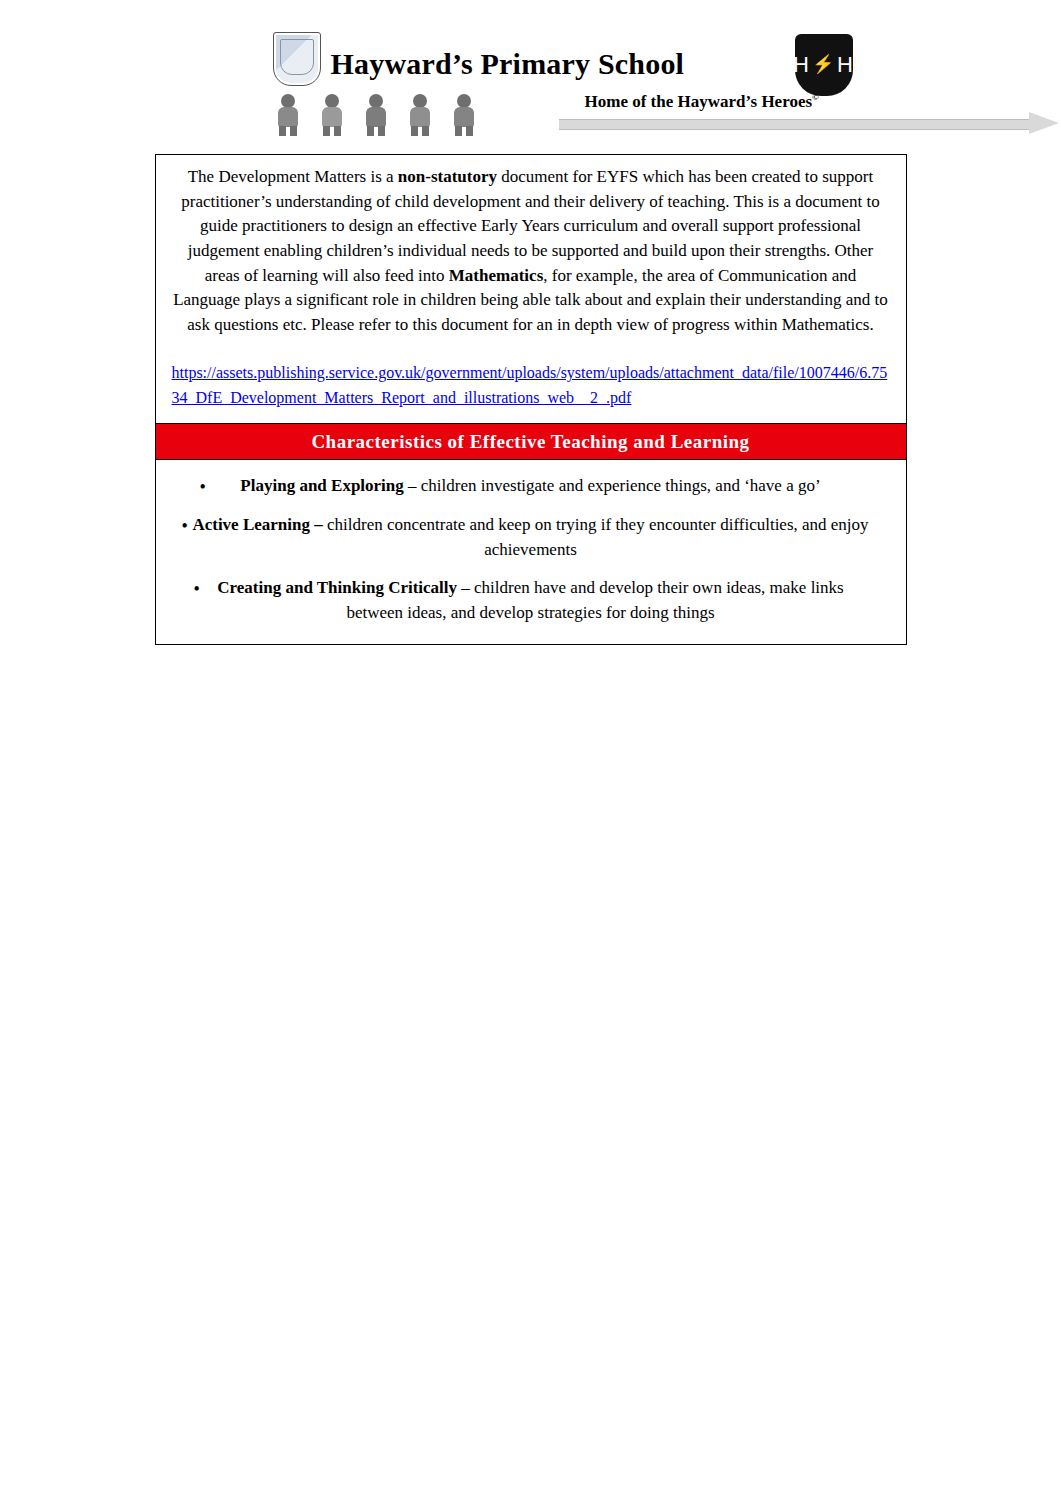Hayward’s Primary School
H⚡H
Home of the Hayward’s Heroes©
The Development Matters is a non-statutory document for EYFS which has been created to support practitioner’s understanding of child development and their delivery of teaching. This is a document to guide practitioners to design an effective Early Years curriculum and overall support professional judgement enabling children’s individual needs to be supported and build upon their strengths. Other areas of learning will also feed into Mathematics, for example, the area of Communication and Language plays a significant role in children being able talk about and explain their understanding and to ask questions etc. Please refer to this document for an in depth view of progress within Mathematics.
https://assets.publishing.service.gov.uk/government/uploads/system/uploads/attachment_data/file/1007446/6.7534_DfE_Development_Matters_Report_and_illustrations_web__2_.pdf
Characteristics of Effective Teaching and Learning
Playing and Exploring – children investigate and experience things, and ‘have a go’
Active Learning – children concentrate and keep on trying if they encounter difficulties, and enjoy achievements
Creating and Thinking Critically – children have and develop their own ideas, make links between ideas, and develop strategies for doing things